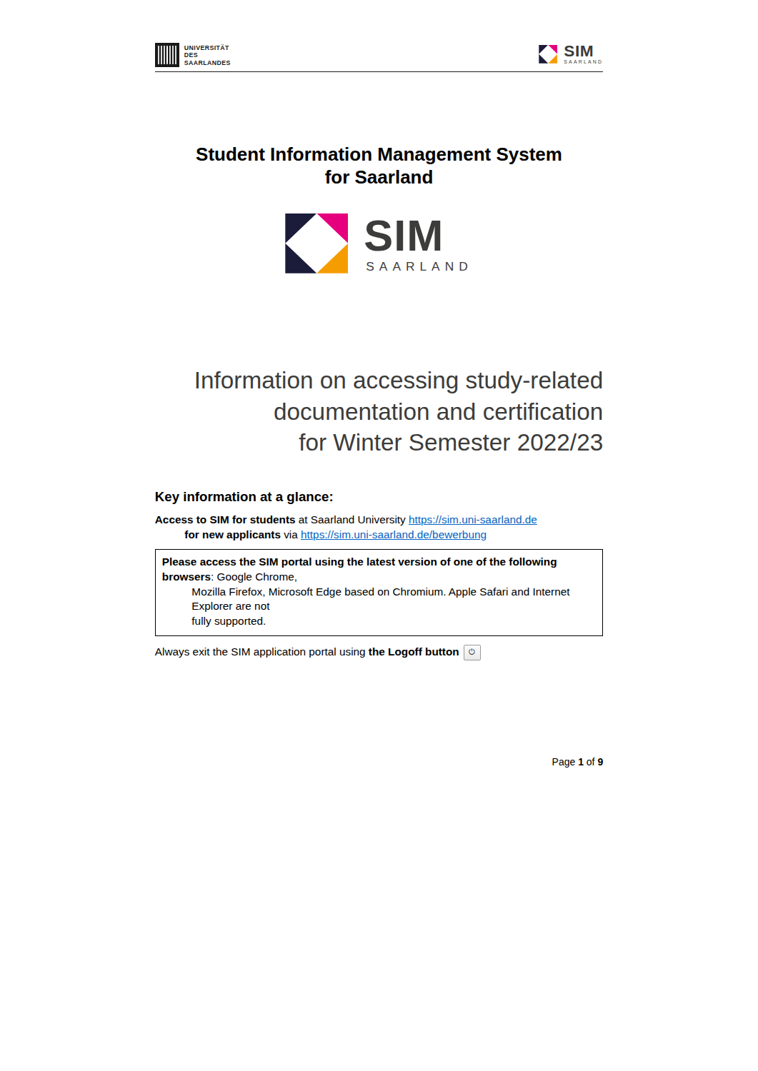Universität
des
Saarlandes
SIM SAARLAND
Student Information Management System
for Saarland
SIM SAARLAND
Information on accessing study-related documentation and certification for Winter Semester 2022/23
Key information at a glance:
Access to SIM for students at Saarland University https://sim.uni-saarland.de for new applicants via https://sim.uni-saarland.de/bewerbung
Please access the SIM portal using the latest version of one of the following browsers: Google Chrome, Mozilla Firefox, Microsoft Edge based on Chromium. Apple Safari and Internet Explorer are not fully supported.
Always exit the SIM application portal using the Logoff button ⏻
Page 1 of 9